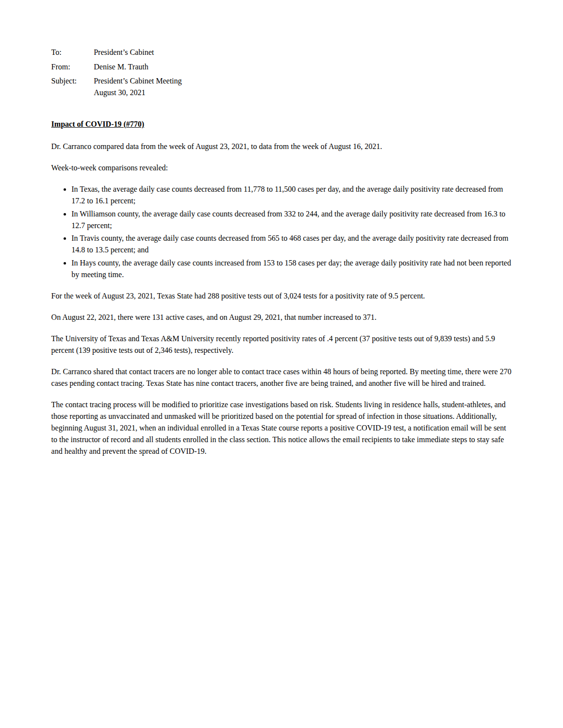| To: | President’s Cabinet |
| From: | Denise M. Trauth |
| Subject: | President’s Cabinet Meeting August 30, 2021 |
Impact of COVID-19 (#770)
Dr. Carranco compared data from the week of August 23, 2021, to data from the week of August 16, 2021.
Week-to-week comparisons revealed:
In Texas, the average daily case counts decreased from 11,778 to 11,500 cases per day, and the average daily positivity rate decreased from 17.2 to 16.1 percent;
In Williamson county, the average daily case counts decreased from 332 to 244, and the average daily positivity rate decreased from 16.3 to 12.7 percent;
In Travis county, the average daily case counts decreased from 565 to 468 cases per day, and the average daily positivity rate decreased from 14.8 to 13.5 percent; and
In Hays county, the average daily case counts increased from 153 to 158 cases per day; the average daily positivity rate had not been reported by meeting time.
For the week of August 23, 2021, Texas State had 288 positive tests out of 3,024 tests for a positivity rate of 9.5 percent.
On August 22, 2021, there were 131 active cases, and on August 29, 2021, that number increased to 371.
The University of Texas and Texas A&M University recently reported positivity rates of .4 percent (37 positive tests out of 9,839 tests) and 5.9 percent (139 positive tests out of 2,346 tests), respectively.
Dr. Carranco shared that contact tracers are no longer able to contact trace cases within 48 hours of being reported. By meeting time, there were 270 cases pending contact tracing. Texas State has nine contact tracers, another five are being trained, and another five will be hired and trained.
The contact tracing process will be modified to prioritize case investigations based on risk. Students living in residence halls, student-athletes, and those reporting as unvaccinated and unmasked will be prioritized based on the potential for spread of infection in those situations. Additionally, beginning August 31, 2021, when an individual enrolled in a Texas State course reports a positive COVID-19 test, a notification email will be sent to the instructor of record and all students enrolled in the class section. This notice allows the email recipients to take immediate steps to stay safe and healthy and prevent the spread of COVID-19.